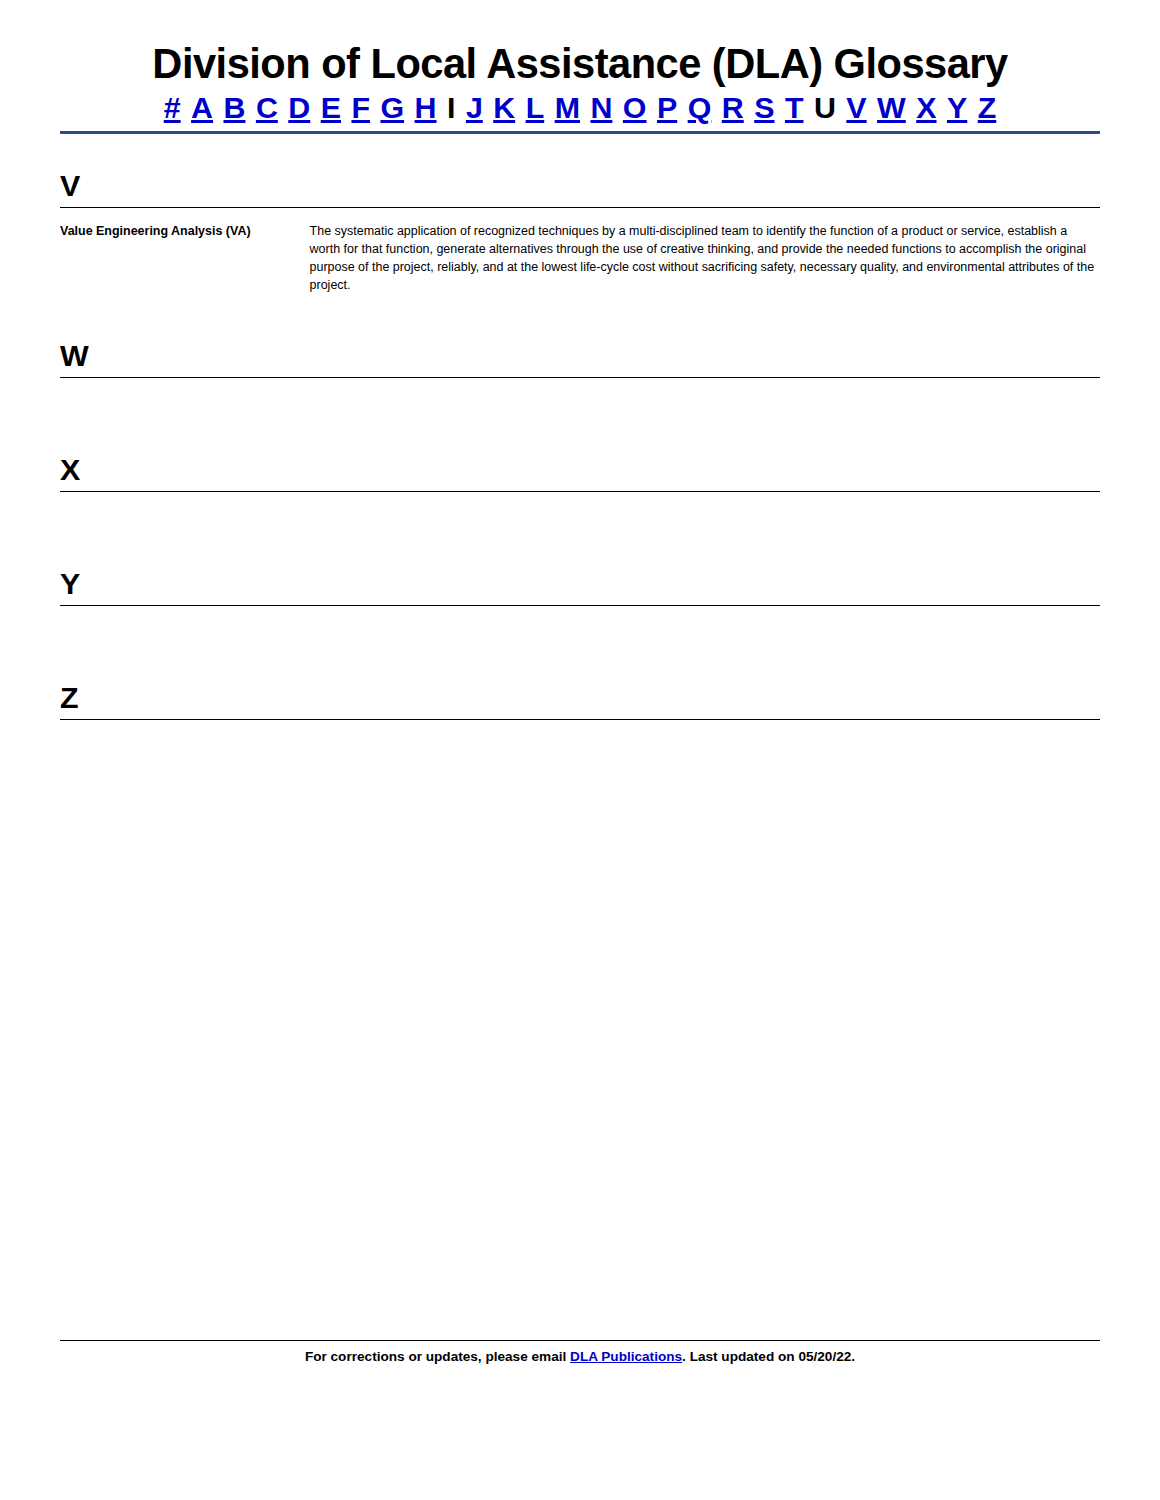Division of Local Assistance (DLA) Glossary
# A B C D E F G H I J K L M N O P Q R S T U V W X Y Z
V
| Value Engineering Analysis (VA) | The systematic application of recognized techniques by a multi-disciplined team to identify the function of a product or service, establish a worth for that function, generate alternatives through the use of creative thinking, and provide the needed functions to accomplish the original purpose of the project, reliably, and at the lowest life-cycle cost without sacrificing safety, necessary quality, and environmental attributes of the project. |
W
X
Y
Z
For corrections or updates, please email DLA Publications. Last updated on 05/20/22.